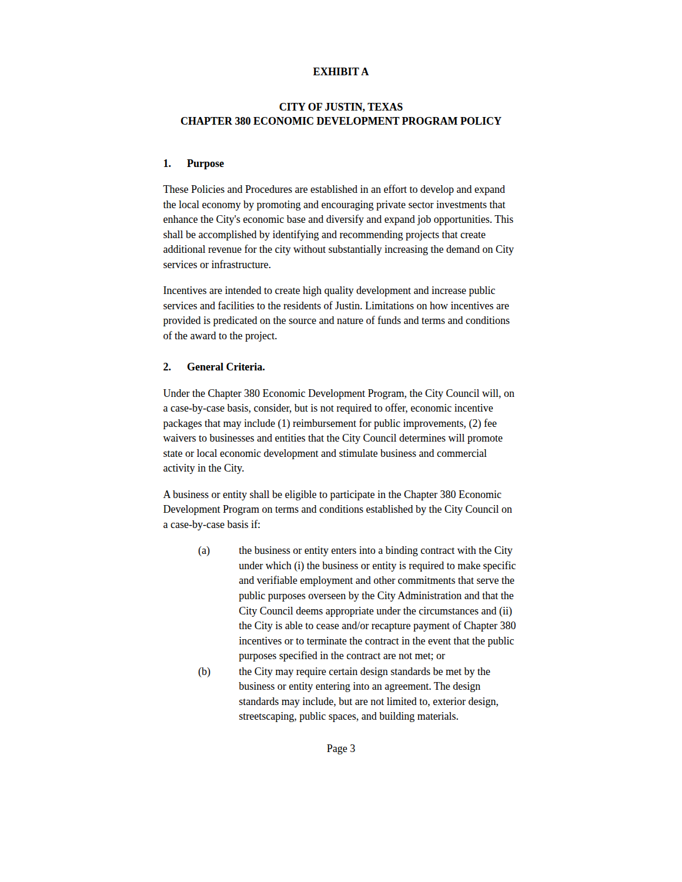EXHIBIT A
CITY OF JUSTIN, TEXAS
CHAPTER 380 ECONOMIC DEVELOPMENT PROGRAM POLICY
1. Purpose
These Policies and Procedures are established in an effort to develop and expand the local economy by promoting and encouraging private sector investments that enhance the City's economic base and diversify and expand job opportunities. This shall be accomplished by identifying and recommending projects that create additional revenue for the city without substantially increasing the demand on City services or infrastructure.
Incentives are intended to create high quality development and increase public services and facilities to the residents of Justin. Limitations on how incentives are provided is predicated on the source and nature of funds and terms and conditions of the award to the project.
2. General Criteria.
Under the Chapter 380 Economic Development Program, the City Council will, on a case-by-case basis, consider, but is not required to offer, economic incentive packages that may include (1) reimbursement for public improvements, (2) fee waivers to businesses and entities that the City Council determines will promote state or local economic development and stimulate business and commercial activity in the City.
A business or entity shall be eligible to participate in the Chapter 380 Economic Development Program on terms and conditions established by the City Council on a case-by-case basis if:
(a) the business or entity enters into a binding contract with the City under which (i) the business or entity is required to make specific and verifiable employment and other commitments that serve the public purposes overseen by the City Administration and that the City Council deems appropriate under the circumstances and (ii) the City is able to cease and/or recapture payment of Chapter 380 incentives or to terminate the contract in the event that the public purposes specified in the contract are not met; or
(b) the City may require certain design standards be met by the business or entity entering into an agreement. The design standards may include, but are not limited to, exterior design, streetscaping, public spaces, and building materials.
Page 3